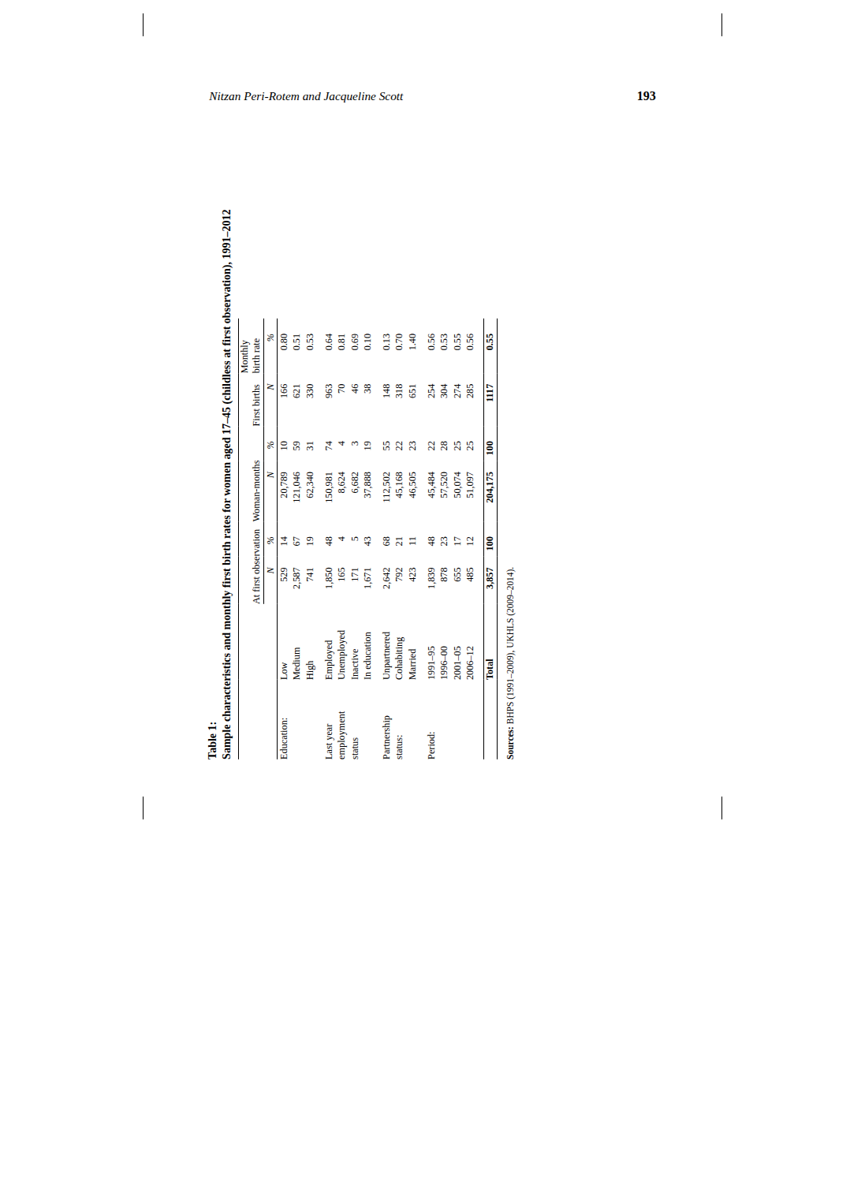Nitzan Peri-Rotem and Jacqueline Scott 193
Table 1: Sample characteristics and monthly first birth rates for women aged 17–45 (childless at first observation), 1991–2012
| | | At first observation | Woman-months | First births | Monthly birth rate |
| --- | --- | --- | --- | --- | --- |
| | | N | % | N | % | N | % |
| Education: | Low | 529 | 14 | 20,789 | 10 | 166 | 0.80 |
| | Medium | 2,587 | 67 | 121,046 | 59 | 621 | 0.51 |
| | High | 741 | 19 | 62,340 | 31 | 330 | 0.53 |
| Last year | Employed | 1,850 | 48 | 150,981 | 74 | 963 | 0.64 |
| employment | Unemployed | 165 | 4 | 8,624 | 4 | 70 | 0.81 |
| status | Inactive | 171 | 5 | 6,682 | 3 | 46 | 0.69 |
| | In education | 1,671 | 43 | 37,888 | 19 | 38 | 0.10 |
| Partnership | Unpartnered | 2,642 | 68 | 112,502 | 55 | 148 | 0.13 |
| status: | Cohabiting | 792 | 21 | 45,168 | 22 | 318 | 0.70 |
| | Married | 423 | 11 | 46,505 | 23 | 651 | 1.40 |
| Period: | 1991–95 | 1,839 | 48 | 45,484 | 22 | 254 | 0.56 |
| | 1996–00 | 878 | 23 | 57,520 | 28 | 304 | 0.53 |
| | 2001–05 | 655 | 17 | 50,074 | 25 | 274 | 0.55 |
| | 2006–12 | 485 | 12 | 51,097 | 25 | 285 | 0.56 |
| | Total | 3,857 | 100 | 204,175 | 100 | 1117 | 0.55 |
Sources: BHPS (1991–2009), UKHLS (2009–2014).